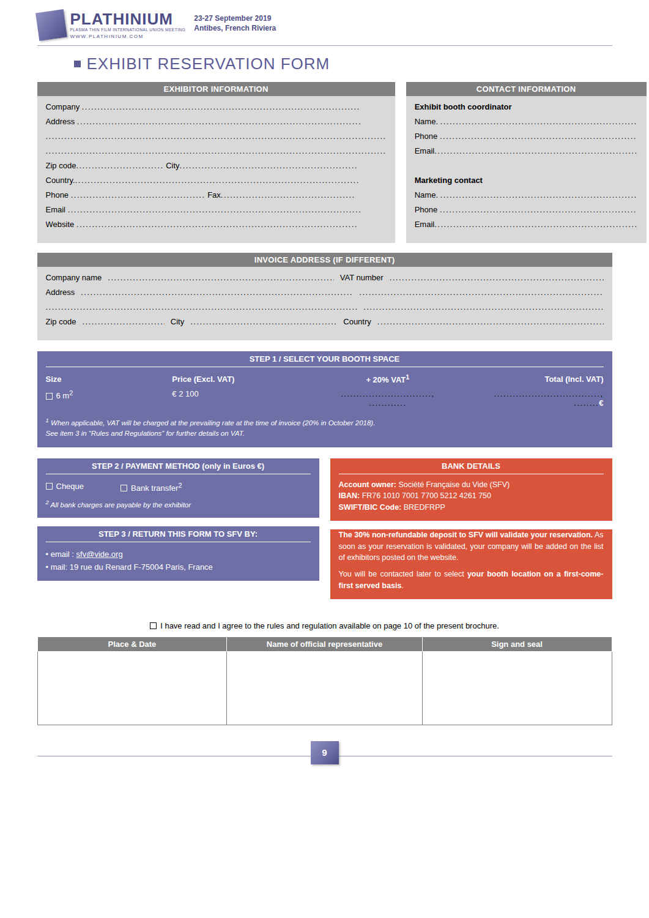PLATHINIUM
PLASMA THIN FILM INTERNATIONAL UNION MEETING
WWW.PLATHINIUM.COM
23-27 September 2019
Antibes, French Riviera
EXHIBIT RESERVATION FORM
EXHIBITOR INFORMATION
Company .........................................................................................
Address ...........................................................................................
.............................................................................................................
.............................................................................................................
Zip code............................ City.........................................................
Country............................................................................................
Phone ........................................... Fax...........................................
Email ..............................................................................................
Website ..........................................................................................
CONTACT INFORMATION
Exhibit booth coordinator
Name. ...............................................................
Phone ...............................................................
Email.................................................................
Marketing contact
Name. ...............................................................
Phone ...............................................................
Email.................................................................
INVOICE ADDRESS (IF DIFFERENT)
Company name ........................................................................... VAT number .......................................................................
Address ................................................................................................. .......................................................................................
................................................................................................................. .......................................................................................
Zip code ............................ City .................................................. Country .............................................................................
STEP 1 / SELECT YOUR BOOTH SPACE
| Size | Price (Excl. VAT) | + 20% VAT 1 | Total (Incl. VAT) |
| --- | --- | --- | --- |
| 6 m 2 | € 2 100 | ............................., ............ | .................................., ........ € |
1 When applicable, VAT will be charged at the prevailing rate at the time of invoice (20% in October 2018).
See item 3 in “Rules and Regulations” for further details on VAT.
STEP 2 / PAYMENT METHOD (only in Euros €)
Cheque Bank transfer2
2 All bank charges are payable by the exhibitor
STEP 3 / RETURN THIS FORM TO SFV BY:
• email : sfv@vide.org
• mail: 19 rue du Renard F-75004 Paris, France
BANK DETAILS
Account owner: Société Française du Vide (SFV)
IBAN: FR76 1010 7001 7700 5212 4261 750
SWIFT/BIC Code: BREDFRPP
The 30% non-refundable deposit to SFV will validate your reservation. As soon as your reservation is validated, your company will be added on the list of exhibitors posted on the website.
You will be contacted later to select your booth location on a first-come-first served basis.
I have read and I agree to the rules and regulation available on page 10 of the present brochure.
| Place & Date | Name of official representative | Sign and seal |
| --- | --- | --- |
9